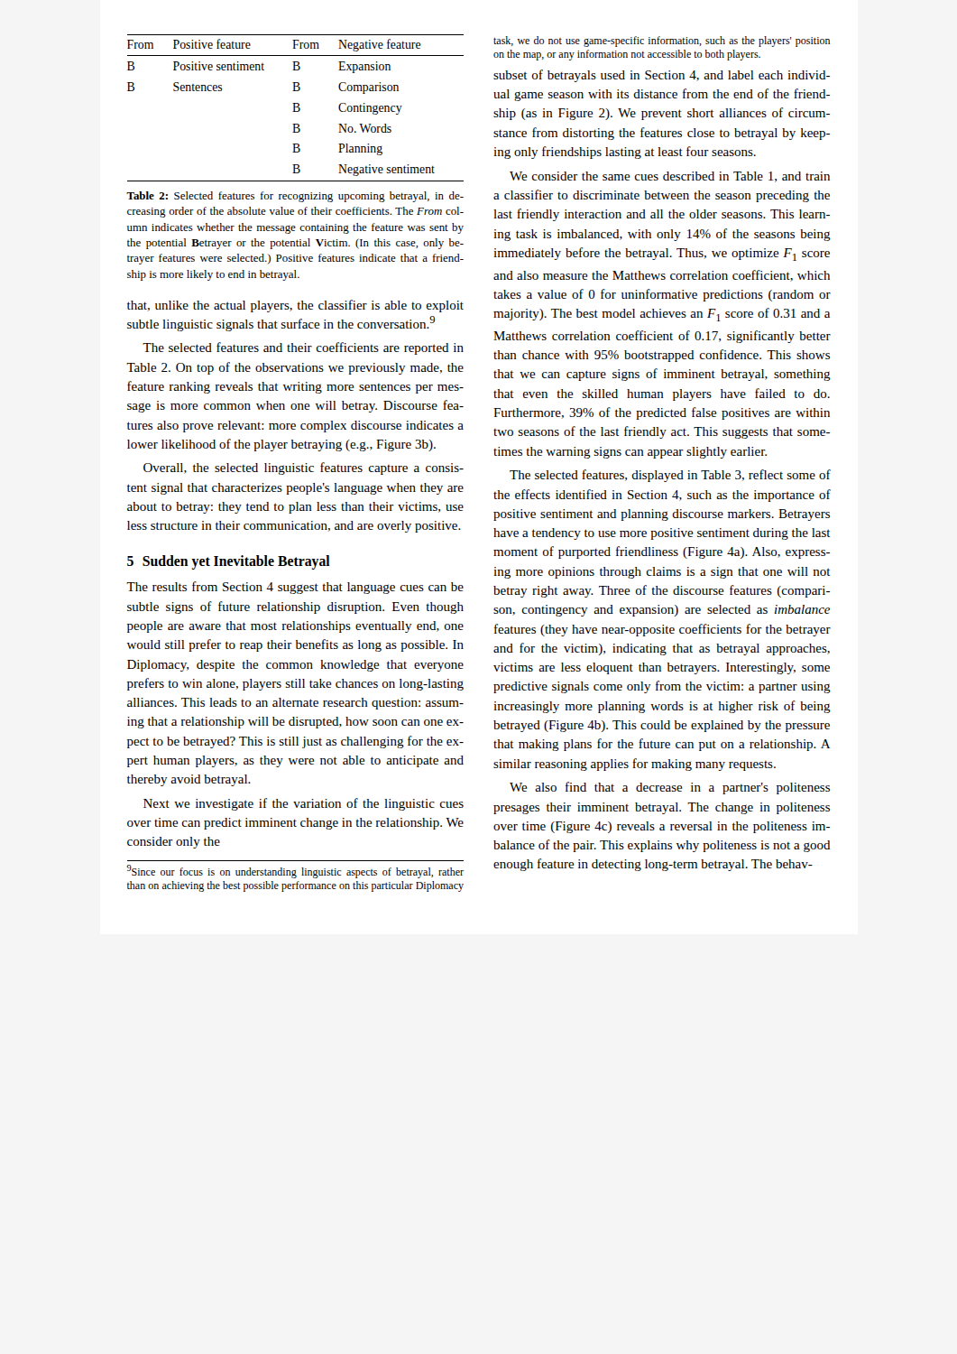| From | Positive feature | From | Negative feature |
| --- | --- | --- | --- |
| B | Positive sentiment | B | Expansion |
| B | Sentences | B | Comparison |
| | | B | Contingency |
| | | B | No. Words |
| | | B | Planning |
| | | B | Negative sentiment |
Table 2: Selected features for recognizing upcoming betrayal, in decreasing order of the absolute value of their coefficients. The From column indicates whether the message containing the feature was sent by the potential Betrayer or the potential Victim. (In this case, only betrayer features were selected.) Positive features indicate that a friendship is more likely to end in betrayal.
that, unlike the actual players, the classifier is able to exploit subtle linguistic signals that surface in the conversation.9
The selected features and their coefficients are reported in Table 2. On top of the observations we previously made, the feature ranking reveals that writing more sentences per message is more common when one will betray. Discourse features also prove relevant: more complex discourse indicates a lower likelihood of the player betraying (e.g., Figure 3b).
Overall, the selected linguistic features capture a consistent signal that characterizes people's language when they are about to betray: they tend to plan less than their victims, use less structure in their communication, and are overly positive.
5 Sudden yet Inevitable Betrayal
The results from Section 4 suggest that language cues can be subtle signs of future relationship disruption. Even though people are aware that most relationships eventually end, one would still prefer to reap their benefits as long as possible. In Diplomacy, despite the common knowledge that everyone prefers to win alone, players still take chances on long-lasting alliances. This leads to an alternate research question: assuming that a relationship will be disrupted, how soon can one expect to be betrayed? This is still just as challenging for the expert human players, as they were not able to anticipate and thereby avoid betrayal.
Next we investigate if the variation of the linguistic cues over time can predict imminent change in the relationship. We consider only the
9Since our focus is on understanding linguistic aspects of betrayal, rather than on achieving the best possible performance on this particular Diplomacy task, we do not use game-specific information, such as the players' position on the map, or any information not accessible to both players.
subset of betrayals used in Section 4, and label each individual game season with its distance from the end of the friendship (as in Figure 2). We prevent short alliances of circumstance from distorting the features close to betrayal by keeping only friendships lasting at least four seasons.
We consider the same cues described in Table 1, and train a classifier to discriminate between the season preceding the last friendly interaction and all the older seasons. This learning task is imbalanced, with only 14% of the seasons being immediately before the betrayal. Thus, we optimize F1 score and also measure the Matthews correlation coefficient, which takes a value of 0 for uninformative predictions (random or majority). The best model achieves an F1 score of 0.31 and a Matthews correlation coefficient of 0.17, significantly better than chance with 95% bootstrapped confidence. This shows that we can capture signs of imminent betrayal, something that even the skilled human players have failed to do. Furthermore, 39% of the predicted false positives are within two seasons of the last friendly act. This suggests that sometimes the warning signs can appear slightly earlier.
The selected features, displayed in Table 3, reflect some of the effects identified in Section 4, such as the importance of positive sentiment and planning discourse markers. Betrayers have a tendency to use more positive sentiment during the last moment of purported friendliness (Figure 4a). Also, expressing more opinions through claims is a sign that one will not betray right away. Three of the discourse features (comparison, contingency and expansion) are selected as imbalance features (they have near-opposite coefficients for the betrayer and for the victim), indicating that as betrayal approaches, victims are less eloquent than betrayers. Interestingly, some predictive signals come only from the victim: a partner using increasingly more planning words is at higher risk of being betrayed (Figure 4b). This could be explained by the pressure that making plans for the future can put on a relationship. A similar reasoning applies for making many requests.
We also find that a decrease in a partner's politeness presages their imminent betrayal. The change in politeness over time (Figure 4c) reveals a reversal in the politeness imbalance of the pair. This explains why politeness is not a good enough feature in detecting long-term betrayal. The behav-